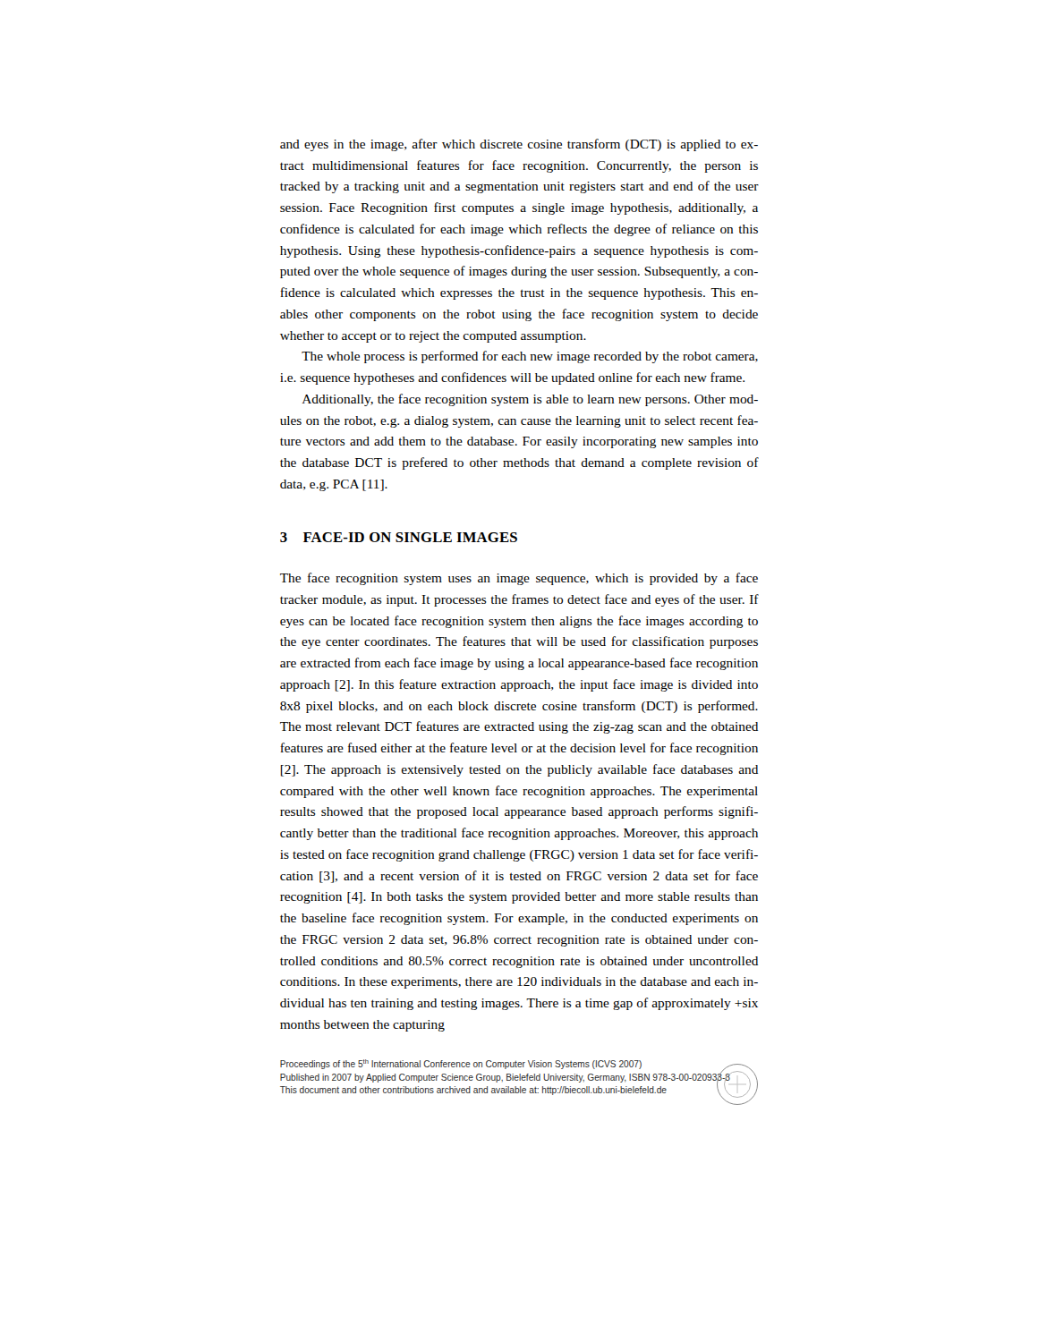and eyes in the image, after which discrete cosine transform (DCT) is applied to extract multidimensional features for face recognition. Concurrently, the person is tracked by a tracking unit and a segmentation unit registers start and end of the user session. Face Recognition first computes a single image hypothesis, additionally, a confidence is calculated for each image which reflects the degree of reliance on this hypothesis. Using these hypothesis-confidence-pairs a sequence hypothesis is computed over the whole sequence of images during the user session. Subsequently, a confidence is calculated which expresses the trust in the sequence hypothesis. This enables other components on the robot using the face recognition system to decide whether to accept or to reject the computed assumption.
The whole process is performed for each new image recorded by the robot camera, i.e. sequence hypotheses and confidences will be updated online for each new frame.
Additionally, the face recognition system is able to learn new persons. Other modules on the robot, e.g. a dialog system, can cause the learning unit to select recent feature vectors and add them to the database. For easily incorporating new samples into the database DCT is prefered to other methods that demand a complete revision of data, e.g. PCA [11].
3 FACE-ID ON SINGLE IMAGES
The face recognition system uses an image sequence, which is provided by a face tracker module, as input. It processes the frames to detect face and eyes of the user. If eyes can be located face recognition system then aligns the face images according to the eye center coordinates. The features that will be used for classification purposes are extracted from each face image by using a local appearance-based face recognition approach [2]. In this feature extraction approach, the input face image is divided into 8x8 pixel blocks, and on each block discrete cosine transform (DCT) is performed. The most relevant DCT features are extracted using the zig-zag scan and the obtained features are fused either at the feature level or at the decision level for face recognition [2]. The approach is extensively tested on the publicly available face databases and compared with the other well known face recognition approaches. The experimental results showed that the proposed local appearance based approach performs significantly better than the traditional face recognition approaches. Moreover, this approach is tested on face recognition grand challenge (FRGC) version 1 data set for face verification [3], and a recent version of it is tested on FRGC version 2 data set for face recognition [4]. In both tasks the system provided better and more stable results than the baseline face recognition system. For example, in the conducted experiments on the FRGC version 2 data set, 96.8% correct recognition rate is obtained under controlled conditions and 80.5% correct recognition rate is obtained under uncontrolled conditions. In these experiments, there are 120 individuals in the database and each individual has ten training and testing images. There is a time gap of approximately +six months between the capturing
Proceedings of the 5th International Conference on Computer Vision Systems (ICVS 2007)
Published in 2007 by Applied Computer Science Group, Bielefeld University, Germany, ISBN 978-3-00-020933-8
This document and other contributions archived and available at: http://biecoll.ub.uni-bielefeld.de